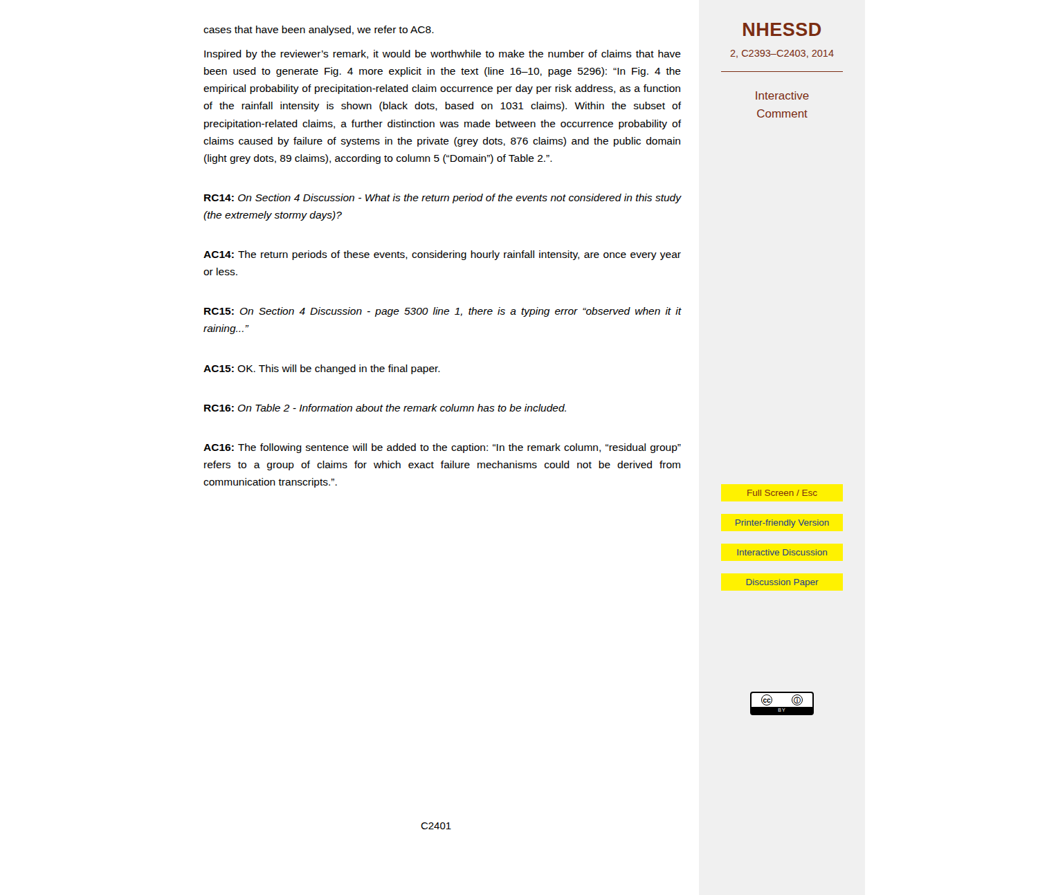cases that have been analysed, we refer to AC8.
Inspired by the reviewer’s remark, it would be worthwhile to make the number of claims that have been used to generate Fig. 4 more explicit in the text (line 16–10, page 5296): “In Fig. 4 the empirical probability of precipitation-related claim occurrence per day per risk address, as a function of the rainfall intensity is shown (black dots, based on 1031 claims). Within the subset of precipitation-related claims, a further distinction was made between the occurrence probability of claims caused by failure of systems in the private (grey dots, 876 claims) and the public domain (light grey dots, 89 claims), according to column 5 (“Domain”) of Table 2.”.
RC14: On Section 4 Discussion - What is the return period of the events not considered in this study (the extremely stormy days)?
AC14: The return periods of these events, considering hourly rainfall intensity, are once every year or less.
RC15: On Section 4 Discussion - page 5300 line 1, there is a typing error “observed when it it raining...”
AC15: OK. This will be changed in the final paper.
RC16: On Table 2 - Information about the remark column has to be included.
AC16: The following sentence will be added to the caption: “In the remark column, “residual group” refers to a group of claims for which exact failure mechanisms could not be derived from communication transcripts.”.
C2401
NHESSD
2, C2393–C2403, 2014
Interactive
Comment
Full Screen / Esc Printer-friendly Version Interactive Discussion Discussion Paper
cc
ⓘ
BY